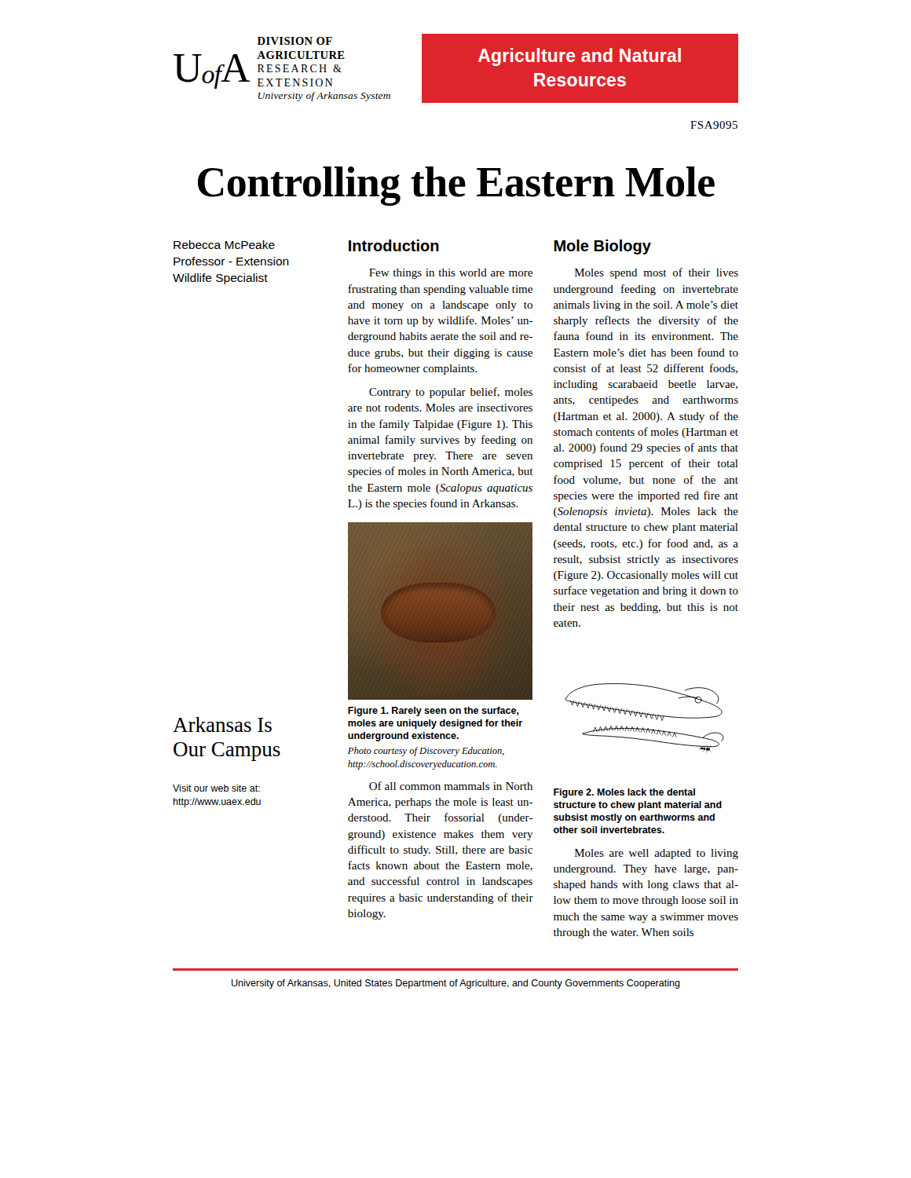Uof A
DIVISION OF AGRICULTURE
RESEARCH & EXTENSION
University of Arkansas System
Agriculture and Natural Resources
FSA9095
Controlling the Eastern Mole
Rebecca McPeake
Professor - Extension
Wildlife Specialist
Arkansas Is
Our Campus
Visit our web site at:
http://www.uaex.edu
Introduction
Few things in this world are more frustrating than spending valuable time and money on a landscape only to have it torn up by wildlife. Moles’ underground habits aerate the soil and reduce grubs, but their digging is cause for homeowner complaints.
Contrary to popular belief, moles are not rodents. Moles are insectivores in the family Talpidae (Figure 1). This animal family survives by feeding on invertebrate prey. There are seven species of moles in North America, but the Eastern mole (Scalopus aquaticus L.) is the species found in Arkansas.
Figure 1. Rarely seen on the surface, moles are uniquely designed for their underground existence. Photo courtesy of Discovery Education, http://school.discoveryeducation.com.
Of all common mammals in North America, perhaps the mole is least understood. Their fossorial (underground) existence makes them very difficult to study. Still, there are basic facts known about the Eastern mole, and successful control in landscapes requires a basic understanding of their biology.
Mole Biology
Moles spend most of their lives underground feeding on invertebrate animals living in the soil. A mole’s diet sharply reflects the diversity of the fauna found in its environment. The Eastern mole’s diet has been found to consist of at least 52 different foods, including scarabaeid beetle larvae, ants, centipedes and earthworms (Hartman et al. 2000). A study of the stomach contents of moles (Hartman et al. 2000) found 29 species of ants that comprised 15 percent of their total food volume, but none of the ant species were the imported red fire ant (Solenopsis invieta). Moles lack the dental structure to chew plant material (seeds, roots, etc.) for food and, as a result, subsist strictly as insectivores (Figure 2). Occasionally moles will cut surface vegetation and bring it down to their nest as bedding, but this is not eaten.
Figure 2. Moles lack the dental structure to chew plant material and subsist mostly on earthworms and other soil invertebrates.
Moles are well adapted to living underground. They have large, pan-shaped hands with long claws that allow them to move through loose soil in much the same way a swimmer moves through the water. When soils
University of Arkansas, United States Department of Agriculture, and County Governments Cooperating